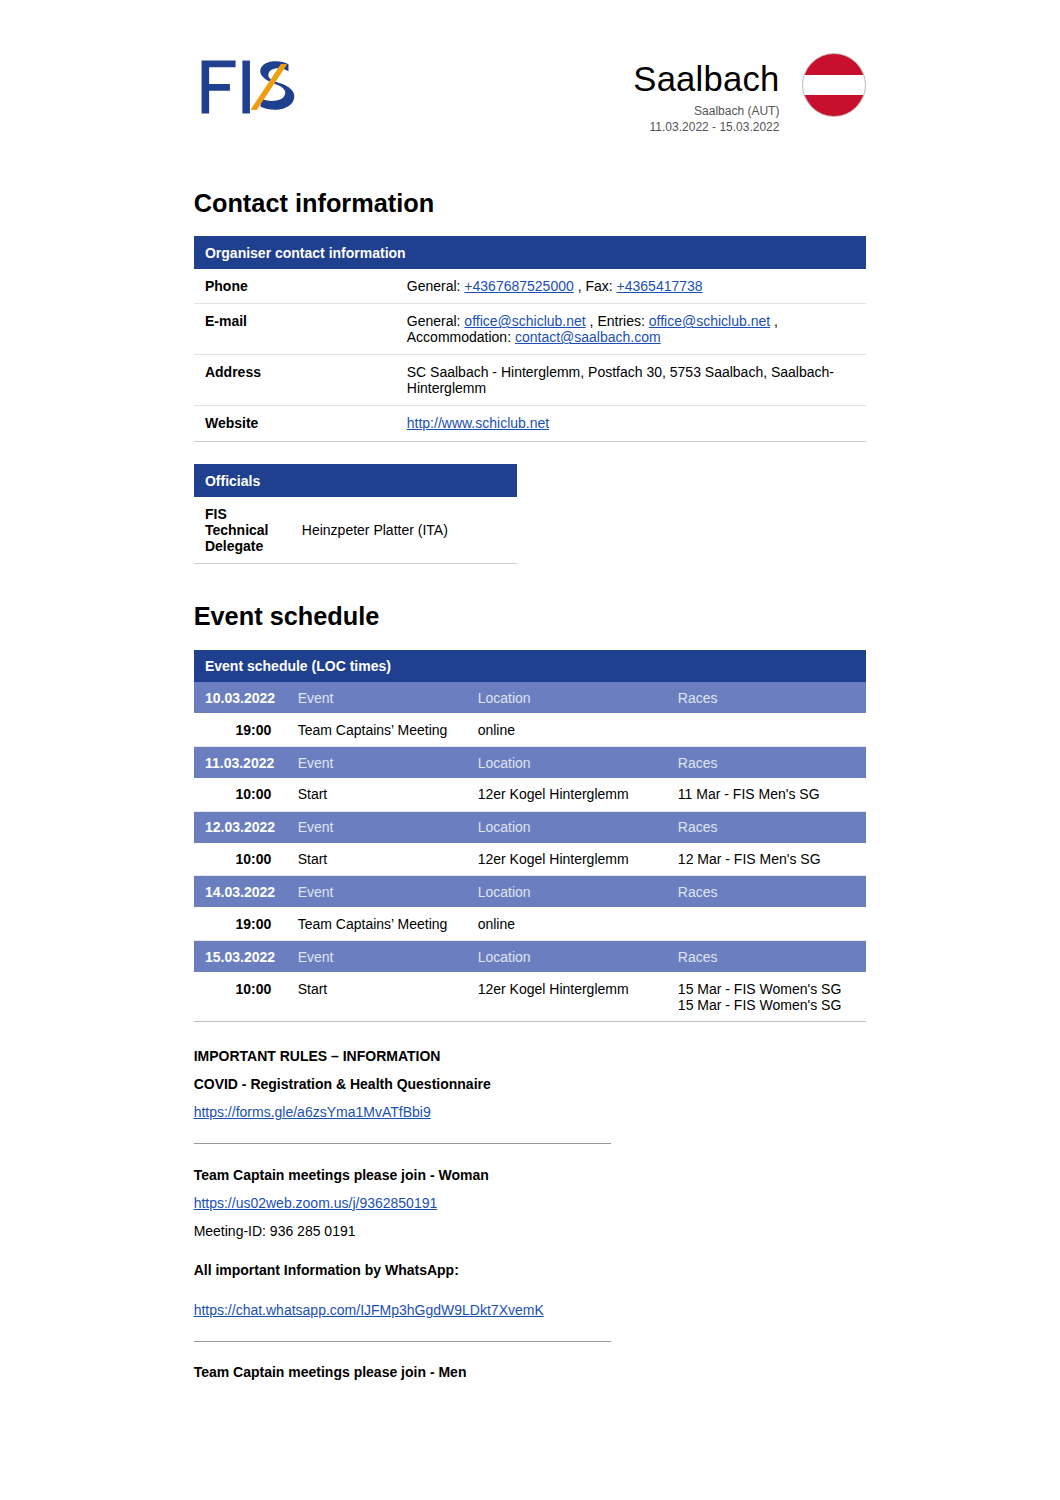Saalbach
Saalbach (AUT)
11.03.2022 - 15.03.2022
Contact information
| Organiser contact information |
| --- |
| Phone | General: +4367687525000 , Fax: +4365417738 |
| E-mail | General: office@schiclub.net , Entries: office@schiclub.net , Accommodation: contact@saalbach.com |
| Address | SC Saalbach - Hinterglemm, Postfach 30, 5753 Saalbach, Saalbach-Hinterglemm |
| Website | http://www.schiclub.net |
| Officials |
| --- |
| FIS Technical Delegate | Heinzpeter Platter (ITA) |
Event schedule
| Event schedule (LOC times) |
| --- |
| 10.03.2022 | Event | Location | Races |
| 19:00 | Team Captains’ Meeting | online | |
| 11.03.2022 | Event | Location | Races |
| 10:00 | Start | 12er Kogel Hinterglemm | 11 Mar - FIS Men's SG |
| 12.03.2022 | Event | Location | Races |
| 10:00 | Start | 12er Kogel Hinterglemm | 12 Mar - FIS Men's SG |
| 14.03.2022 | Event | Location | Races |
| 19:00 | Team Captains’ Meeting | online | |
| 15.03.2022 | Event | Location | Races |
| 10:00 | Start | 12er Kogel Hinterglemm | 15 Mar - FIS Women's SG 15 Mar - FIS Women's SG |
IMPORTANT RULES – INFORMATION
COVID - Registration & Health Questionnaire
https://forms.gle/a6zsYma1MvATfBbi9
Team Captain meetings please join - Woman
https://us02web.zoom.us/j/9362850191
Meeting-ID: 936 285 0191
All important Information by WhatsApp:
https://chat.whatsapp.com/IJFMp3hGgdW9LDkt7XvemK
Team Captain meetings please join - Men